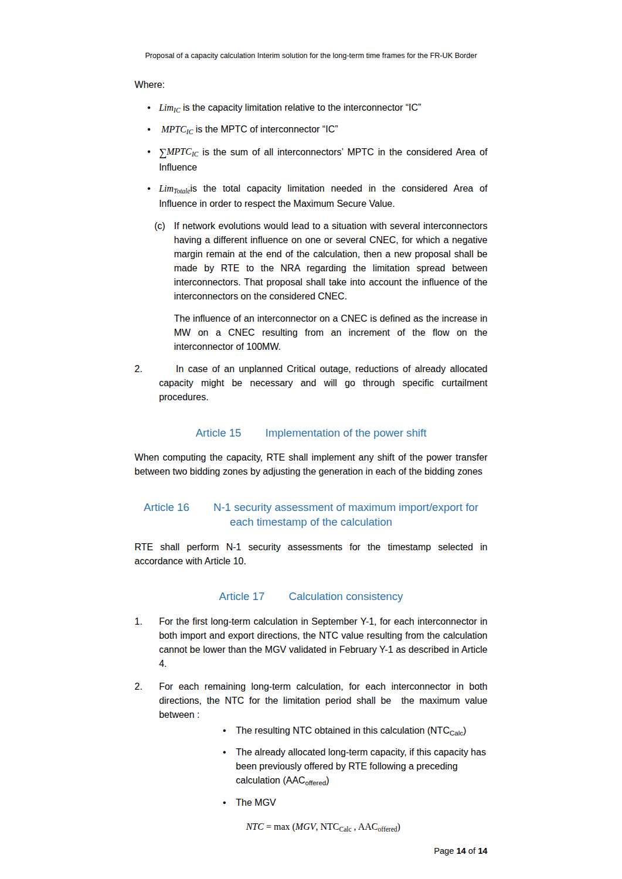Proposal of a capacity calculation Interim solution for the long-term time frames for the FR-UK Border
Where:
LimIC is the capacity limitation relative to the interconnector “IC”
MPTCIC is the MPTC of interconnector “IC”
∑MPTCIC is the sum of all interconnectors’ MPTC in the considered Area of Influence
LimTotaleis the total capacity limitation needed in the considered Area of Influence in order to respect the Maximum Secure Value.
(c)
If network evolutions would lead to a situation with several interconnectors having a different influence on one or several CNEC, for which a negative margin remain at the end of the calculation, then a new proposal shall be made by RTE to the NRA regarding the limitation spread between interconnectors. That proposal shall take into account the influence of the interconnectors on the considered CNEC.
The influence of an interconnector on a CNEC is defined as the increase in MW on a CNEC resulting from an increment of the flow on the interconnector of 100MW.
2. In case of an unplanned Critical outage, reductions of already allocated capacity might be necessary and will go through specific curtailment procedures.
Article 15 Implementation of the power shift
When computing the capacity, RTE shall implement any shift of the power transfer between two bidding zones by adjusting the generation in each of the bidding zones
Article 16 N-1 security assessment of maximum import/export for each timestamp of the calculation
RTE shall perform N-1 security assessments for the timestamp selected in accordance with Article 10.
Article 17 Calculation consistency
1. For the first long-term calculation in September Y-1, for each interconnector in both import and export directions, the NTC value resulting from the calculation cannot be lower than the MGV validated in February Y-1 as described in Article 4.
2. For each remaining long-term calculation, for each interconnector in both directions, the NTC for the limitation period shall be the maximum value between :
The resulting NTC obtained in this calculation (NTCCalc)
The already allocated long-term capacity, if this capacity has been previously offered by RTE following a preceding calculation (AACoffered)
The MGV
NTC = max (MGV, NTCCalc , AACoffered)
Page 14 of 14